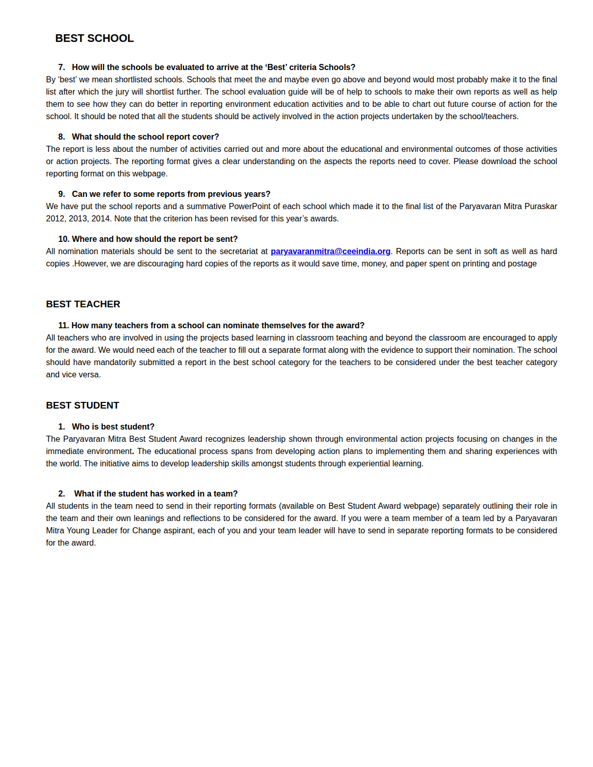BEST SCHOOL
7. How will the schools be evaluated to arrive at the ‘Best’ criteria Schools?
By ‘best’ we mean shortlisted schools. Schools that meet the and maybe even go above and beyond would most probably make it to the final list after which the jury will shortlist further. The school evaluation guide will be of help to schools to make their own reports as well as help them to see how they can do better in reporting environment education activities and to be able to chart out future course of action for the school. It should be noted that all the students should be actively involved in the action projects undertaken by the school/teachers.
8. What should the school report cover?
The report is less about the number of activities carried out and more about the educational and environmental outcomes of those activities or action projects. The reporting format gives a clear understanding on the aspects the reports need to cover. Please download the school reporting format on this webpage.
9. Can we refer to some reports from previous years?
We have put the school reports and a summative PowerPoint of each school which made it to the final list of the Paryavaran Mitra Puraskar 2012, 2013, 2014. Note that the criterion has been revised for this year’s awards.
10. Where and how should the report be sent?
All nomination materials should be sent to the secretariat at paryavaranmitra@ceeindia.org. Reports can be sent in soft as well as hard copies .However, we are discouraging hard copies of the reports as it would save time, money, and paper spent on printing and postage
BEST TEACHER
11. How many teachers from a school can nominate themselves for the award?
All teachers who are involved in using the projects based learning in classroom teaching and beyond the classroom are encouraged to apply for the award. We would need each of the teacher to fill out a separate format along with the evidence to support their nomination. The school should have mandatorily submitted a report in the best school category for the teachers to be considered under the best teacher category and vice versa.
BEST STUDENT
1. Who is best student?
The Paryavaran Mitra Best Student Award recognizes leadership shown through environmental action projects focusing on changes in the immediate environment. The educational process spans from developing action plans to implementing them and sharing experiences with the world. The initiative aims to develop leadership skills amongst students through experiential learning.
2. What if the student has worked in a team?
All students in the team need to send in their reporting formats (available on Best Student Award webpage) separately outlining their role in the team and their own leanings and reflections to be considered for the award. If you were a team member of a team led by a Paryavaran Mitra Young Leader for Change aspirant, each of you and your team leader will have to send in separate reporting formats to be considered for the award.